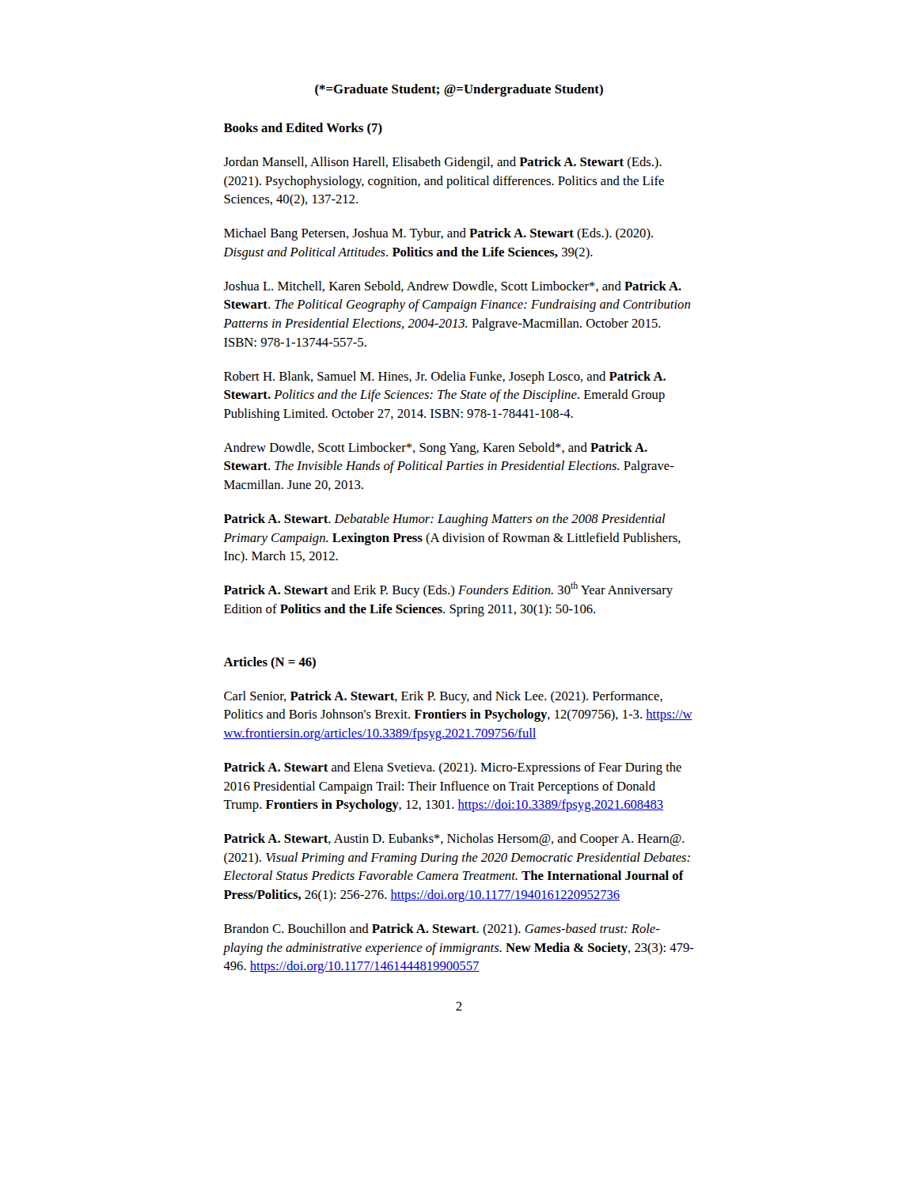(*=Graduate Student; @=Undergraduate Student)
Books and Edited Works (7)
Jordan Mansell, Allison Harell, Elisabeth Gidengil, and Patrick A. Stewart (Eds.). (2021). Psychophysiology, cognition, and political differences. Politics and the Life Sciences, 40(2), 137-212.
Michael Bang Petersen, Joshua M. Tybur, and Patrick A. Stewart (Eds.). (2020). Disgust and Political Attitudes. Politics and the Life Sciences, 39(2).
Joshua L. Mitchell, Karen Sebold, Andrew Dowdle, Scott Limbocker*, and Patrick A. Stewart. The Political Geography of Campaign Finance: Fundraising and Contribution Patterns in Presidential Elections, 2004-2013. Palgrave-Macmillan. October 2015. ISBN: 978-1-13744-557-5.
Robert H. Blank, Samuel M. Hines, Jr. Odelia Funke, Joseph Losco, and Patrick A. Stewart. Politics and the Life Sciences: The State of the Discipline. Emerald Group Publishing Limited. October 27, 2014. ISBN: 978-1-78441-108-4.
Andrew Dowdle, Scott Limbocker*, Song Yang, Karen Sebold*, and Patrick A. Stewart. The Invisible Hands of Political Parties in Presidential Elections. Palgrave-Macmillan. June 20, 2013.
Patrick A. Stewart. Debatable Humor: Laughing Matters on the 2008 Presidential Primary Campaign. Lexington Press (A division of Rowman & Littlefield Publishers, Inc). March 15, 2012.
Patrick A. Stewart and Erik P. Bucy (Eds.) Founders Edition. 30th Year Anniversary Edition of Politics and the Life Sciences. Spring 2011, 30(1): 50-106.
Articles (N = 46)
Carl Senior, Patrick A. Stewart, Erik P. Bucy, and Nick Lee. (2021). Performance, Politics and Boris Johnson's Brexit. Frontiers in Psychology, 12(709756), 1-3. https://www.frontiersin.org/articles/10.3389/fpsyg.2021.709756/full
Patrick A. Stewart and Elena Svetieva. (2021). Micro-Expressions of Fear During the 2016 Presidential Campaign Trail: Their Influence on Trait Perceptions of Donald Trump. Frontiers in Psychology, 12, 1301. https://doi:10.3389/fpsyg.2021.608483
Patrick A. Stewart, Austin D. Eubanks*, Nicholas Hersom@, and Cooper A. Hearn@. (2021). Visual Priming and Framing During the 2020 Democratic Presidential Debates: Electoral Status Predicts Favorable Camera Treatment. The International Journal of Press/Politics, 26(1): 256-276. https://doi.org/10.1177/1940161220952736
Brandon C. Bouchillon and Patrick A. Stewart. (2021). Games-based trust: Role-playing the administrative experience of immigrants. New Media & Society, 23(3): 479-496. https://doi.org/10.1177/1461444819900557
2